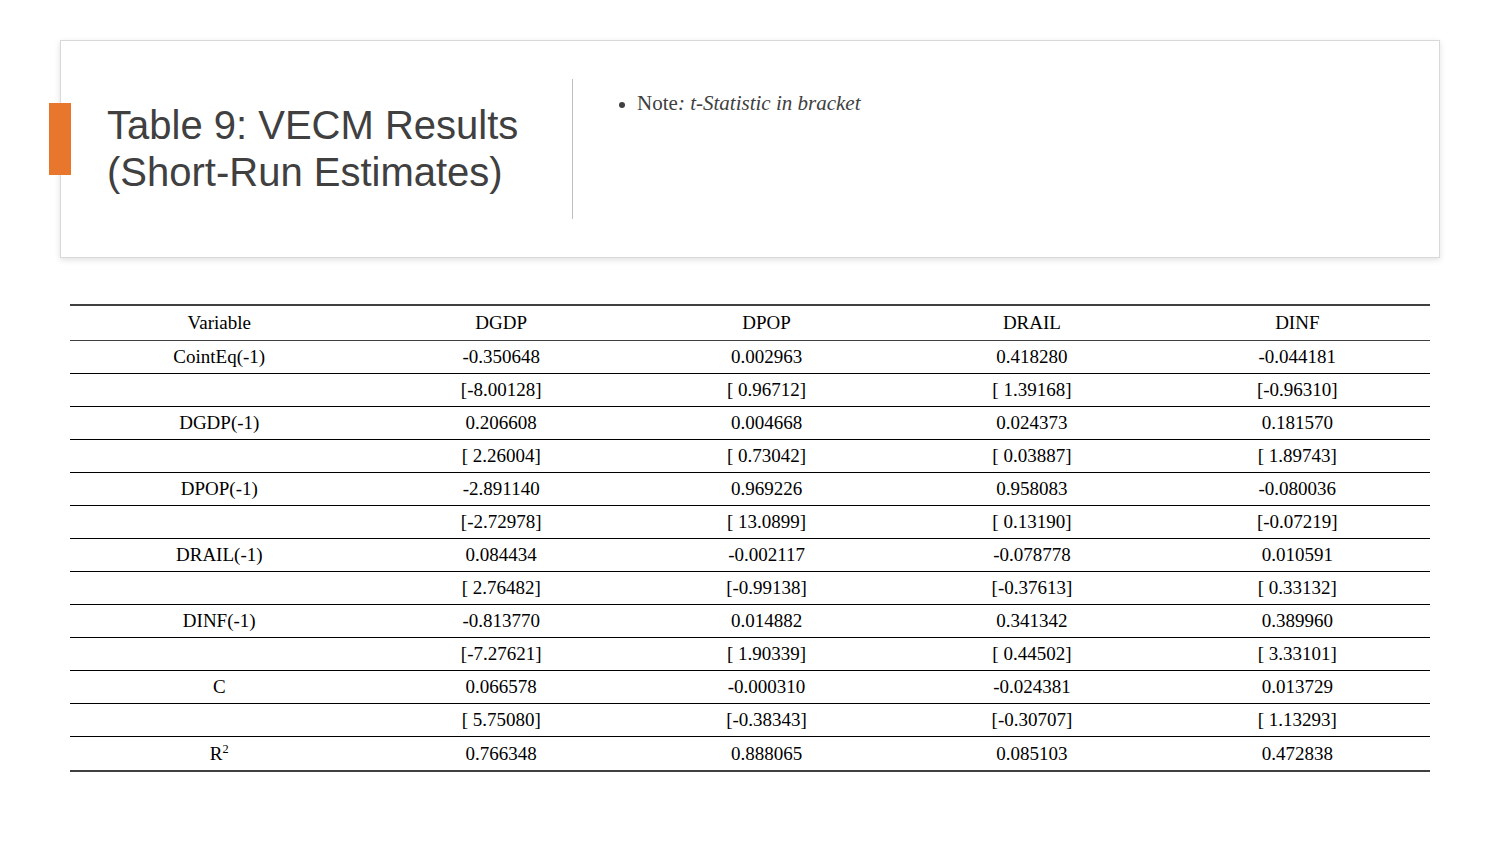Table 9: VECM Results (Short-Run Estimates)
Note: t-Statistic in bracket
| Variable | DGDP | DPOP | DRAIL | DINF |
| --- | --- | --- | --- | --- |
| CointEq(-1) | -0.350648 | 0.002963 | 0.418280 | -0.044181 |
| | [-8.00128] | [ 0.96712] | [ 1.39168] | [-0.96310] |
| DGDP(-1) | 0.206608 | 0.004668 | 0.024373 | 0.181570 |
| | [ 2.26004] | [ 0.73042] | [ 0.03887] | [ 1.89743] |
| DPOP(-1) | -2.891140 | 0.969226 | 0.958083 | -0.080036 |
| | [-2.72978] | [ 13.0899] | [ 0.13190] | [-0.07219] |
| DRAIL(-1) | 0.084434 | -0.002117 | -0.078778 | 0.010591 |
| | [ 2.76482] | [-0.99138] | [-0.37613] | [ 0.33132] |
| DINF(-1) | -0.813770 | 0.014882 | 0.341342 | 0.389960 |
| | [-7.27621] | [ 1.90339] | [ 0.44502] | [ 3.33101] |
| C | 0.066578 | -0.000310 | -0.024381 | 0.013729 |
| | [ 5.75080] | [-0.38343] | [-0.30707] | [ 1.13293] |
| R 2 | 0.766348 | 0.888065 | 0.085103 | 0.472838 |